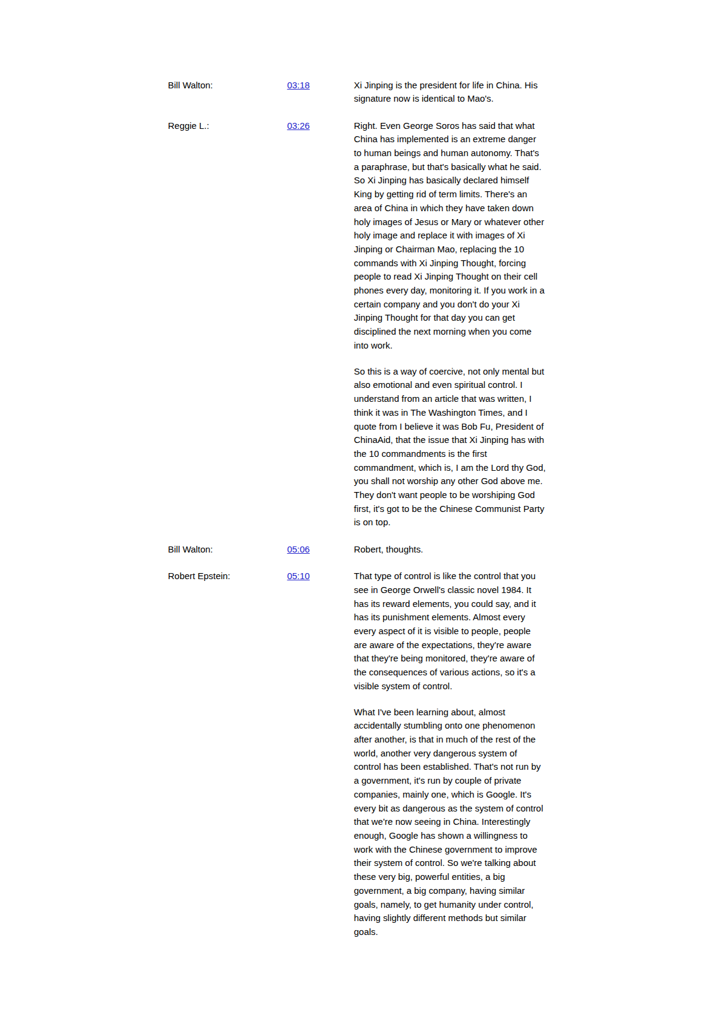| Bill Walton: | 03:18 | Xi Jinping is the president for life in China. His signature now is identical to Mao's. |
| Reggie L.: | 03:26 | Right. Even George Soros has said that what China has implemented is an extreme danger to human beings and human autonomy. That's a paraphrase, but that's basically what he said. So Xi Jinping has basically declared himself King by getting rid of term limits. There's an area of China in which they have taken down holy images of Jesus or Mary or whatever other holy image and replace it with images of Xi Jinping or Chairman Mao, replacing the 10 commands with Xi Jinping Thought, forcing people to read Xi Jinping Thought on their cell phones every day, monitoring it. If you work in a certain company and you don't do your Xi Jinping Thought for that day you can get disciplined the next morning when you come into work. So this is a way of coercive, not only mental but also emotional and even spiritual control. I understand from an article that was written, I think it was in The Washington Times, and I quote from I believe it was Bob Fu, President of ChinaAid, that the issue that Xi Jinping has with the 10 commandments is the first commandment, which is, I am the Lord thy God, you shall not worship any other God above me. They don't want people to be worshiping God first, it's got to be the Chinese Communist Party is on top. |
| Bill Walton: | 05:06 | Robert, thoughts. |
| Robert Epstein: | 05:10 | That type of control is like the control that you see in George Orwell's classic novel 1984. It has its reward elements, you could say, and it has its punishment elements. Almost every every aspect of it is visible to people, people are aware of the expectations, they're aware that they're being monitored, they're aware of the consequences of various actions, so it's a visible system of control. What I've been learning about, almost accidentally stumbling onto one phenomenon after another, is that in much of the rest of the world, another very dangerous system of control has been established. That's not run by a government, it's run by couple of private companies, mainly one, which is Google. It's every bit as dangerous as the system of control that we're now seeing in China. Interestingly enough, Google has shown a willingness to work with the Chinese government to improve their system of control. So we're talking about these very big, powerful entities, a big government, a big company, having similar goals, namely, to get humanity under control, having slightly different methods but similar goals. |